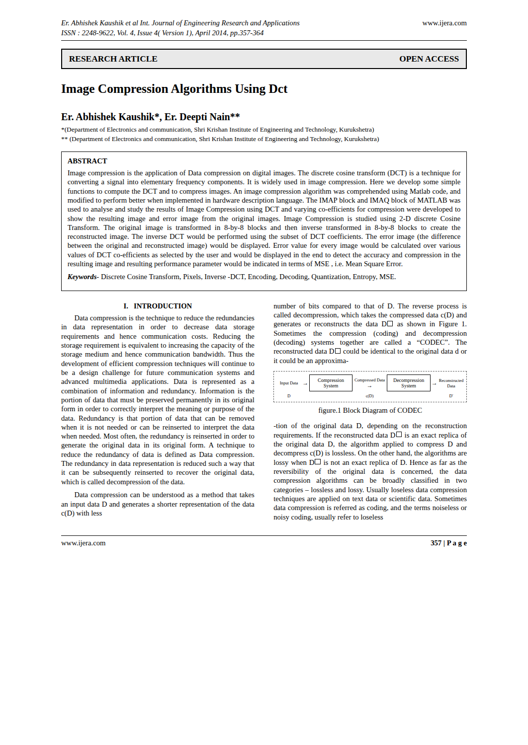www.ijera.com Er. Abhishek Kaushik et al Int. Journal of Engineering Research and Applications
ISSN : 2248-9622, Vol. 4, Issue 4( Version 1), April 2014, pp.357-364
RESEARCH ARTICLE OPEN ACCESS
Image Compression Algorithms Using Dct
Er. Abhishek Kaushik*, Er. Deepti Nain**
*(Department of Electronics and communication, Shri Krishan Institute of Engineering and Technology, Kurukshetra)
** (Department of Electronics and communication, Shri Krishan Institute of Engineering and Technology, Kurukshetra)
ABSTRACT
Image compression is the application of Data compression on digital images. The discrete cosine transform (DCT) is a technique for converting a signal into elementary frequency components. It is widely used in image compression. Here we develop some simple functions to compute the DCT and to compress images. An image compression algorithm was comprehended using Matlab code, and modified to perform better when implemented in hardware description language. The IMAP block and IMAQ block of MATLAB was used to analyse and study the results of Image Compression using DCT and varying co-efficients for compression were developed to show the resulting image and error image from the original images. Image Compression is studied using 2-D discrete Cosine Transform. The original image is transformed in 8-by-8 blocks and then inverse transformed in 8-by-8 blocks to create the reconstructed image. The inverse DCT would be performed using the subset of DCT coefficients. The error image (the difference between the original and reconstructed image) would be displayed. Error value for every image would be calculated over various values of DCT co-efficients as selected by the user and would be displayed in the end to detect the accuracy and compression in the resulting image and resulting performance parameter would be indicated in terms of MSE , i.e. Mean Square Error.
Keywords- Discrete Cosine Transform, Pixels, Inverse -DCT, Encoding, Decoding, Quantization, Entropy, MSE.
I. INTRODUCTION
Data compression is the technique to reduce the redundancies in data representation in order to decrease data storage requirements and hence communication costs. Reducing the storage requirement is equivalent to increasing the capacity of the storage medium and hence communication bandwidth. Thus the development of efficient compression techniques will continue to be a design challenge for future communication systems and advanced multimedia applications. Data is represented as a combination of information and redundancy. Information is the portion of data that must be preserved permanently in its original form in order to correctly interpret the meaning or purpose of the data. Redundancy is that portion of data that can be removed when it is not needed or can be reinserted to interpret the data when needed. Most often, the redundancy is reinserted in order to generate the original data in its original form. A technique to reduce the redundancy of data is defined as Data compression. The redundancy in data representation is reduced such a way that it can be subsequently reinserted to recover the original data, which is called decompression of the data.
Data compression can be understood as a method that takes an input data D and generates a shorter representation of the data c(D) with less
number of bits compared to that of D. The reverse process is called decompression, which takes the compressed data c(D) and generates or reconstructs the data D as shown in Figure 1. Sometimes the compression (coding) and decompression (decoding) systems together are called a “CODEC”. The reconstructed data D could be identical to the original data d or it could be an approxima-
| Input Data | → | Compression System | Compressed Data → | Decompression System | → | Reconstructed Data |
| D | | | c(D) | | | D' |
figure.1 Block Diagram of CODEC
-tion of the original data D, depending on the reconstruction requirements. If the reconstructed data D is an exact replica of the original data D, the algorithm applied to compress D and decompress c(D) is lossless. On the other hand, the algorithms are lossy when D is not an exact replica of D. Hence as far as the reversibility of the original data is concerned, the data compression algorithms can be broadly classified in two categories – lossless and lossy. Usually loseless data compression techniques are applied on text data or scientific data. Sometimes data compression is referred as coding, and the terms noiseless or noisy coding, usually refer to loseless
www.ijera.com 357 | P a g e